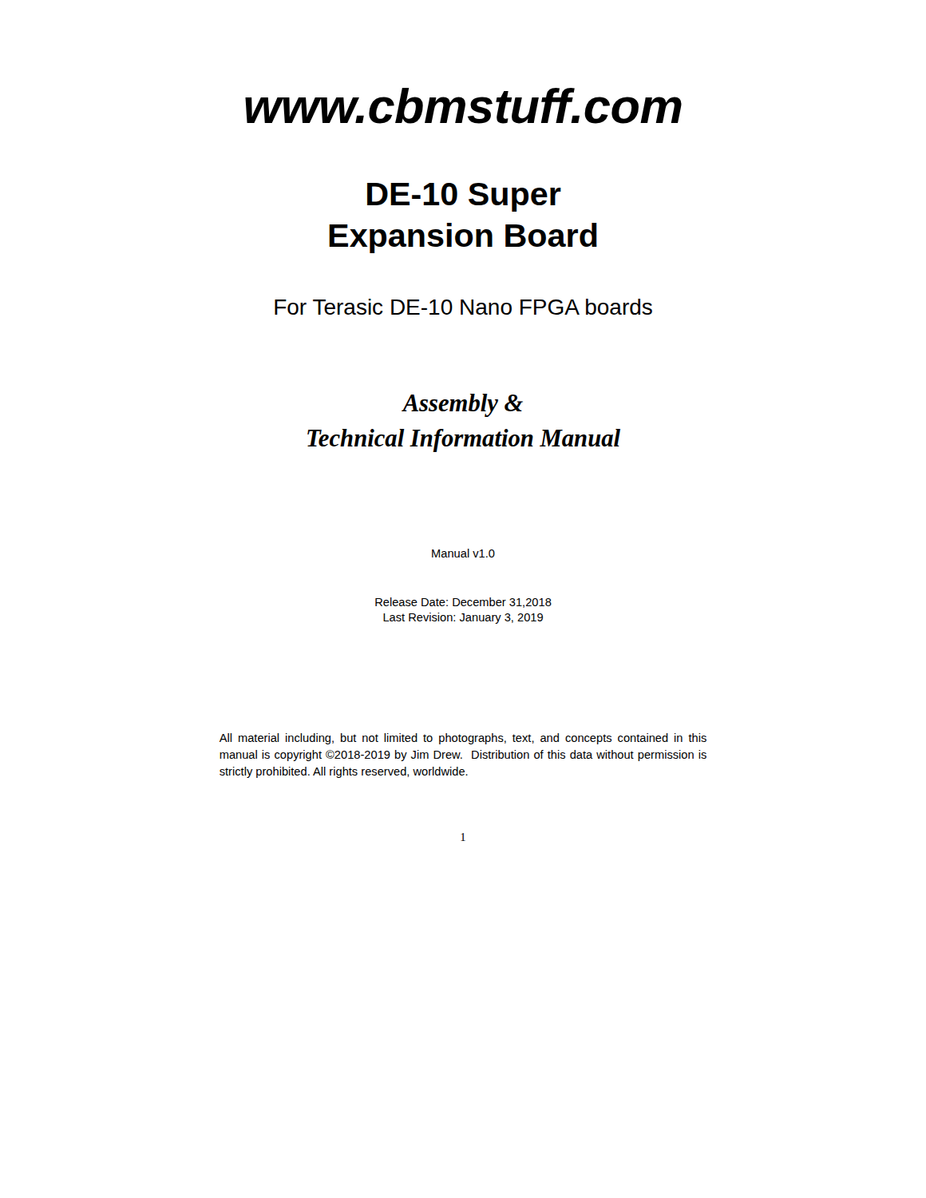www.cbmstuff.com
DE-10 Super
Expansion Board
For Terasic DE-10 Nano FPGA boards
Assembly &
Technical Information Manual
Manual v1.0
Release Date: December 31,2018
Last Revision: January 3, 2019
All material including, but not limited to photographs, text, and concepts contained in this manual is copyright ©2018-2019 by Jim Drew. Distribution of this data without permission is strictly prohibited. All rights reserved, worldwide.
1